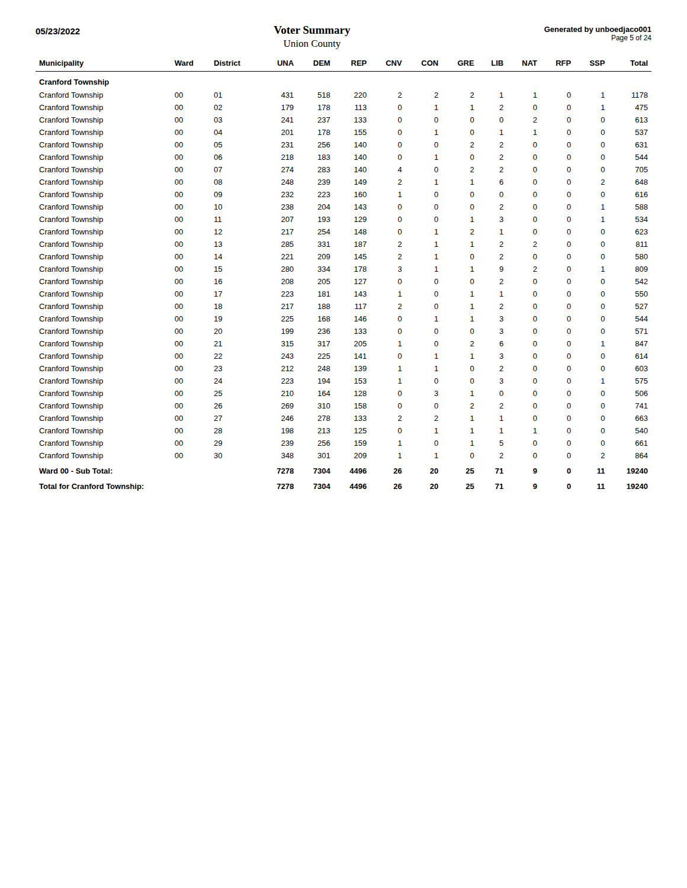05/23/2022
Voter Summary
Union County
Generated by unboedjaco001
Page 5 of 24
| Municipality | Ward | District | UNA | DEM | REP | CNV | CON | GRE | LIB | NAT | RFP | SSP | Total |
| --- | --- | --- | --- | --- | --- | --- | --- | --- | --- | --- | --- | --- | --- |
| Cranford Township |
| Cranford Township | 00 | 01 | 431 | 518 | 220 | 2 | 2 | 2 | 1 | 1 | 0 | 1 | 1178 |
| Cranford Township | 00 | 02 | 179 | 178 | 113 | 0 | 1 | 1 | 2 | 0 | 0 | 1 | 475 |
| Cranford Township | 00 | 03 | 241 | 237 | 133 | 0 | 0 | 0 | 0 | 2 | 0 | 0 | 613 |
| Cranford Township | 00 | 04 | 201 | 178 | 155 | 0 | 1 | 0 | 1 | 1 | 0 | 0 | 537 |
| Cranford Township | 00 | 05 | 231 | 256 | 140 | 0 | 0 | 2 | 2 | 0 | 0 | 0 | 631 |
| Cranford Township | 00 | 06 | 218 | 183 | 140 | 0 | 1 | 0 | 2 | 0 | 0 | 0 | 544 |
| Cranford Township | 00 | 07 | 274 | 283 | 140 | 4 | 0 | 2 | 2 | 0 | 0 | 0 | 705 |
| Cranford Township | 00 | 08 | 248 | 239 | 149 | 2 | 1 | 1 | 6 | 0 | 0 | 2 | 648 |
| Cranford Township | 00 | 09 | 232 | 223 | 160 | 1 | 0 | 0 | 0 | 0 | 0 | 0 | 616 |
| Cranford Township | 00 | 10 | 238 | 204 | 143 | 0 | 0 | 0 | 2 | 0 | 0 | 1 | 588 |
| Cranford Township | 00 | 11 | 207 | 193 | 129 | 0 | 0 | 1 | 3 | 0 | 0 | 1 | 534 |
| Cranford Township | 00 | 12 | 217 | 254 | 148 | 0 | 1 | 2 | 1 | 0 | 0 | 0 | 623 |
| Cranford Township | 00 | 13 | 285 | 331 | 187 | 2 | 1 | 1 | 2 | 2 | 0 | 0 | 811 |
| Cranford Township | 00 | 14 | 221 | 209 | 145 | 2 | 1 | 0 | 2 | 0 | 0 | 0 | 580 |
| Cranford Township | 00 | 15 | 280 | 334 | 178 | 3 | 1 | 1 | 9 | 2 | 0 | 1 | 809 |
| Cranford Township | 00 | 16 | 208 | 205 | 127 | 0 | 0 | 0 | 2 | 0 | 0 | 0 | 542 |
| Cranford Township | 00 | 17 | 223 | 181 | 143 | 1 | 0 | 1 | 1 | 0 | 0 | 0 | 550 |
| Cranford Township | 00 | 18 | 217 | 188 | 117 | 2 | 0 | 1 | 2 | 0 | 0 | 0 | 527 |
| Cranford Township | 00 | 19 | 225 | 168 | 146 | 0 | 1 | 1 | 3 | 0 | 0 | 0 | 544 |
| Cranford Township | 00 | 20 | 199 | 236 | 133 | 0 | 0 | 0 | 3 | 0 | 0 | 0 | 571 |
| Cranford Township | 00 | 21 | 315 | 317 | 205 | 1 | 0 | 2 | 6 | 0 | 0 | 1 | 847 |
| Cranford Township | 00 | 22 | 243 | 225 | 141 | 0 | 1 | 1 | 3 | 0 | 0 | 0 | 614 |
| Cranford Township | 00 | 23 | 212 | 248 | 139 | 1 | 1 | 0 | 2 | 0 | 0 | 0 | 603 |
| Cranford Township | 00 | 24 | 223 | 194 | 153 | 1 | 0 | 0 | 3 | 0 | 0 | 1 | 575 |
| Cranford Township | 00 | 25 | 210 | 164 | 128 | 0 | 3 | 1 | 0 | 0 | 0 | 0 | 506 |
| Cranford Township | 00 | 26 | 269 | 310 | 158 | 0 | 0 | 2 | 2 | 0 | 0 | 0 | 741 |
| Cranford Township | 00 | 27 | 246 | 278 | 133 | 2 | 2 | 1 | 1 | 0 | 0 | 0 | 663 |
| Cranford Township | 00 | 28 | 198 | 213 | 125 | 0 | 1 | 1 | 1 | 1 | 0 | 0 | 540 |
| Cranford Township | 00 | 29 | 239 | 256 | 159 | 1 | 0 | 1 | 5 | 0 | 0 | 0 | 661 |
| Cranford Township | 00 | 30 | 348 | 301 | 209 | 1 | 1 | 0 | 2 | 0 | 0 | 2 | 864 |
| Ward 00 - Sub Total: | 7278 | 7304 | 4496 | 26 | 20 | 25 | 71 | 9 | 0 | 11 | 19240 |
| Total for Cranford Township: | 7278 | 7304 | 4496 | 26 | 20 | 25 | 71 | 9 | 0 | 11 | 19240 |